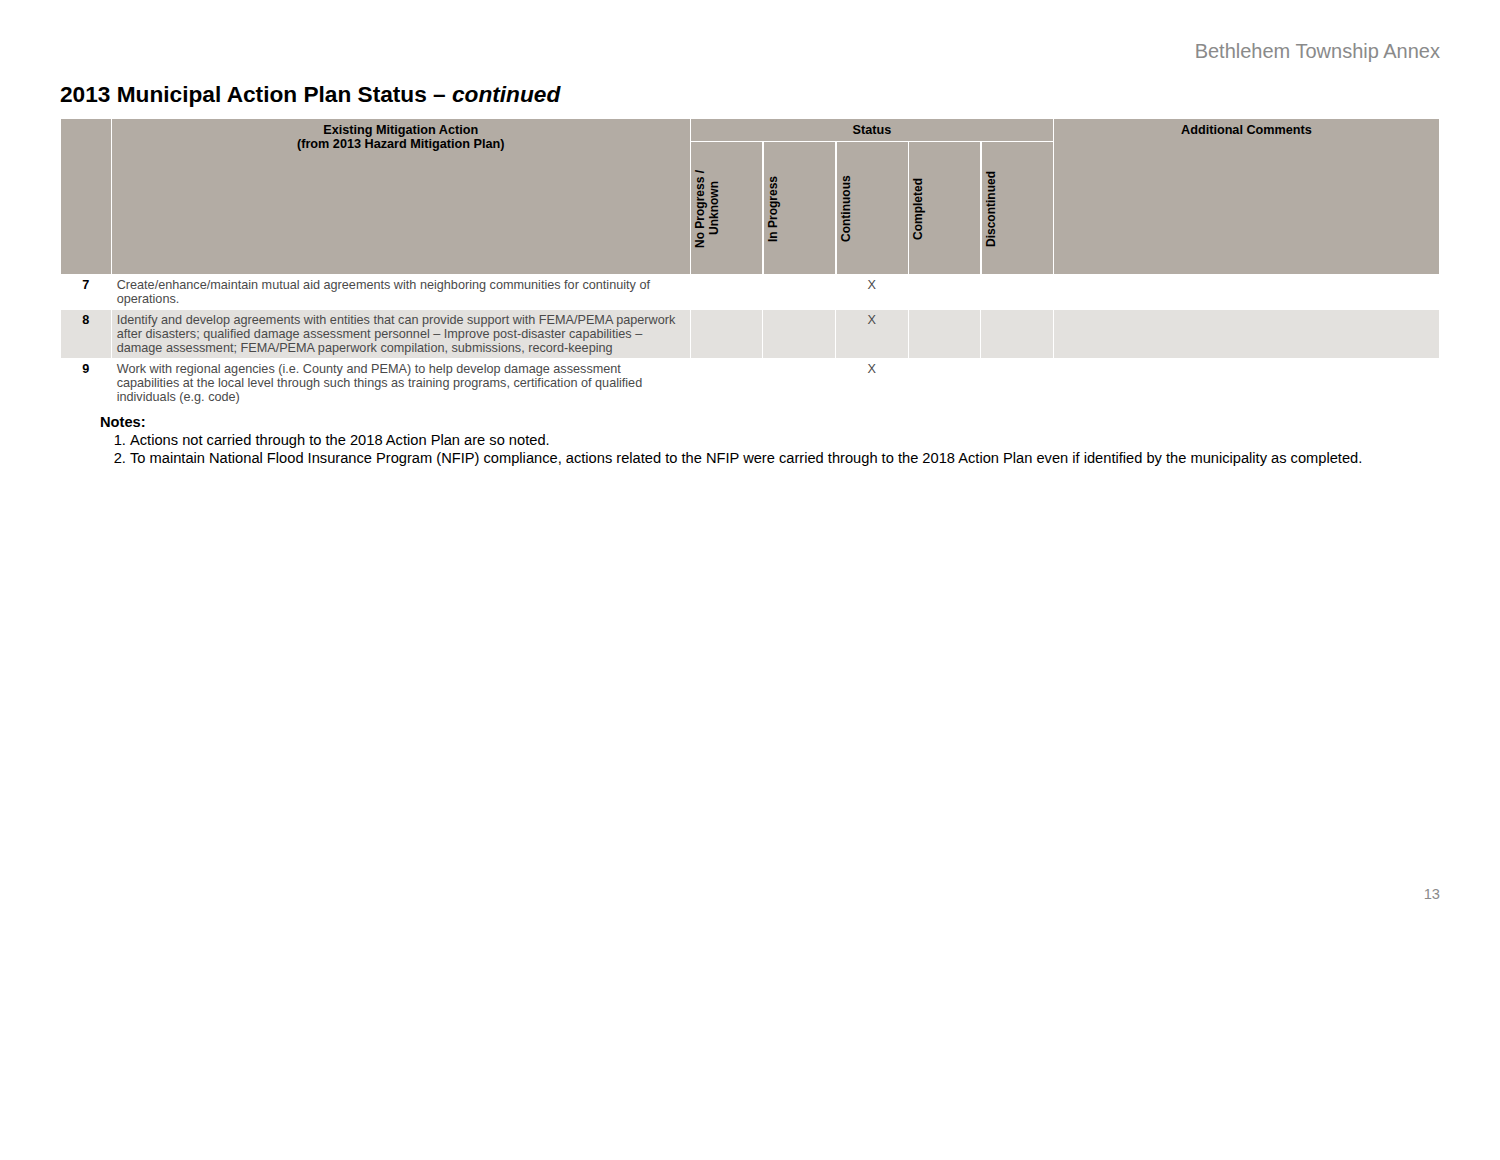Bethlehem Township Annex
2013 Municipal Action Plan Status – continued
| | Existing Mitigation Action (from 2013 Hazard Mitigation Plan) | Status | Additional Comments |
| --- | --- | --- | --- |
| No Progress / Unknown | In Progress | Continuous | Completed | Discontinued |
| 7 | Create/enhance/maintain mutual aid agreements with neighboring communities for continuity of operations. | | | X | | | |
| 8 | Identify and develop agreements with entities that can provide support with FEMA/PEMA paperwork after disasters; qualified damage assessment personnel – Improve post-disaster capabilities – damage assessment; FEMA/PEMA paperwork compilation, submissions, record-keeping | | | X | | | |
| 9 | Work with regional agencies (i.e. County and PEMA) to help develop damage assessment capabilities at the local level through such things as training programs, certification of qualified individuals (e.g. code) | | | X | | | |
Notes:
Actions not carried through to the 2018 Action Plan are so noted.
To maintain National Flood Insurance Program (NFIP) compliance, actions related to the NFIP were carried through to the 2018 Action Plan even if identified by the municipality as completed.
13